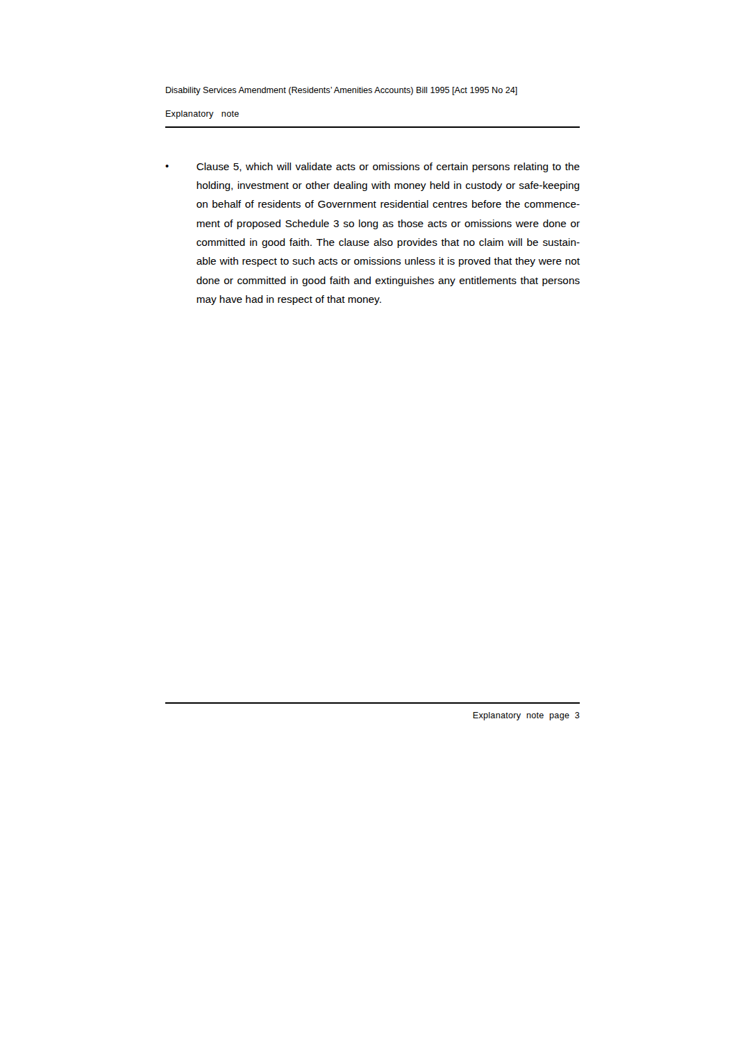Disability Services Amendment (Residents’ Amenities Accounts) Bill 1995 [Act 1995 No 24]
Explanatory note
•
Clause 5, which will validate acts or omissions of certain persons relating to the holding, investment or other dealing with money held in custody or safe-keeping on behalf of residents of Government residential centres before the commencement of proposed Schedule 3 so long as those acts or omissions were done or committed in good faith. The clause also provides that no claim will be sustainable with respect to such acts or omissions unless it is proved that they were not done or committed in good faith and extinguishes any entitlements that persons may have had in respect of that money.
Explanatory note page 3